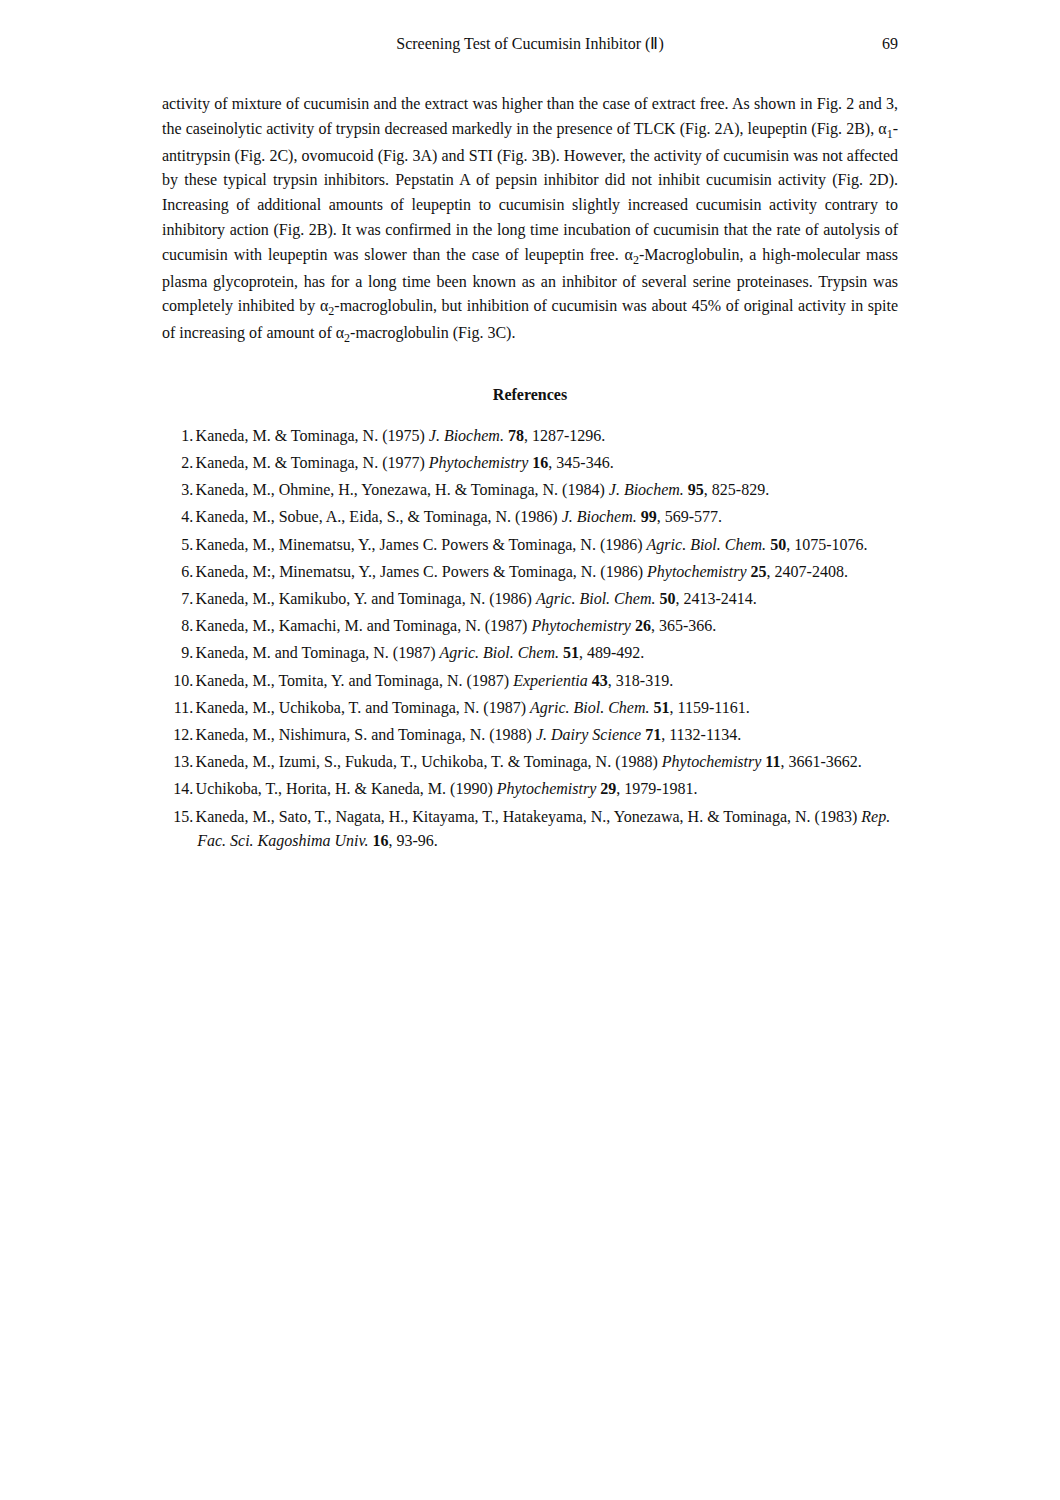Screening Test of Cucumisin Inhibitor (Ⅱ)
69
activity of mixture of cucumisin and the extract was higher than the case of extract free. As shown in Fig. 2 and 3, the caseinolytic activity of trypsin decreased markedly in the presence of TLCK (Fig. 2A), leupeptin (Fig. 2B), α1-antitrypsin (Fig. 2C), ovomucoid (Fig. 3A) and STI (Fig. 3B). However, the activity of cucumisin was not affected by these typical trypsin inhibitors. Pepstatin A of pepsin inhibitor did not inhibit cucumisin activity (Fig. 2D). Increasing of additional amounts of leupeptin to cucumisin slightly increased cucumisin activity contrary to inhibitory action (Fig. 2B). It was confirmed in the long time incubation of cucumisin that the rate of autolysis of cucumisin with leupeptin was slower than the case of leupeptin free. α2-Macroglobulin, a high-molecular mass plasma glycoprotein, has for a long time been known as an inhibitor of several serine proteinases. Trypsin was completely inhibited by α2-macroglobulin, but inhibition of cucumisin was about 45% of original activity in spite of increasing of amount of α2-macroglobulin (Fig. 3C).
References
Kaneda, M. & Tominaga, N. (1975) J. Biochem. 78, 1287-1296.
Kaneda, M. & Tominaga, N. (1977) Phytochemistry 16, 345-346.
Kaneda, M., Ohmine, H., Yonezawa, H. & Tominaga, N. (1984) J. Biochem. 95, 825-829.
Kaneda, M., Sobue, A., Eida, S., & Tominaga, N. (1986) J. Biochem. 99, 569-577.
Kaneda, M., Minematsu, Y., James C. Powers & Tominaga, N. (1986) Agric. Biol. Chem. 50, 1075-1076.
Kaneda, M:, Minematsu, Y., James C. Powers & Tominaga, N. (1986) Phytochemistry 25, 2407-2408.
Kaneda, M., Kamikubo, Y. and Tominaga, N. (1986) Agric. Biol. Chem. 50, 2413-2414.
Kaneda, M., Kamachi, M. and Tominaga, N. (1987) Phytochemistry 26, 365-366.
Kaneda, M. and Tominaga, N. (1987) Agric. Biol. Chem. 51, 489-492.
Kaneda, M., Tomita, Y. and Tominaga, N. (1987) Experientia 43, 318-319.
Kaneda, M., Uchikoba, T. and Tominaga, N. (1987) Agric. Biol. Chem. 51, 1159-1161.
Kaneda, M., Nishimura, S. and Tominaga, N. (1988) J. Dairy Science 71, 1132-1134.
Kaneda, M., Izumi, S., Fukuda, T., Uchikoba, T. & Tominaga, N. (1988) Phytochemistry 11, 3661-3662.
Uchikoba, T., Horita, H. & Kaneda, M. (1990) Phytochemistry 29, 1979-1981.
Kaneda, M., Sato, T., Nagata, H., Kitayama, T., Hatakeyama, N., Yonezawa, H. & Tominaga, N. (1983) Rep. Fac. Sci. Kagoshima Univ. 16, 93-96.